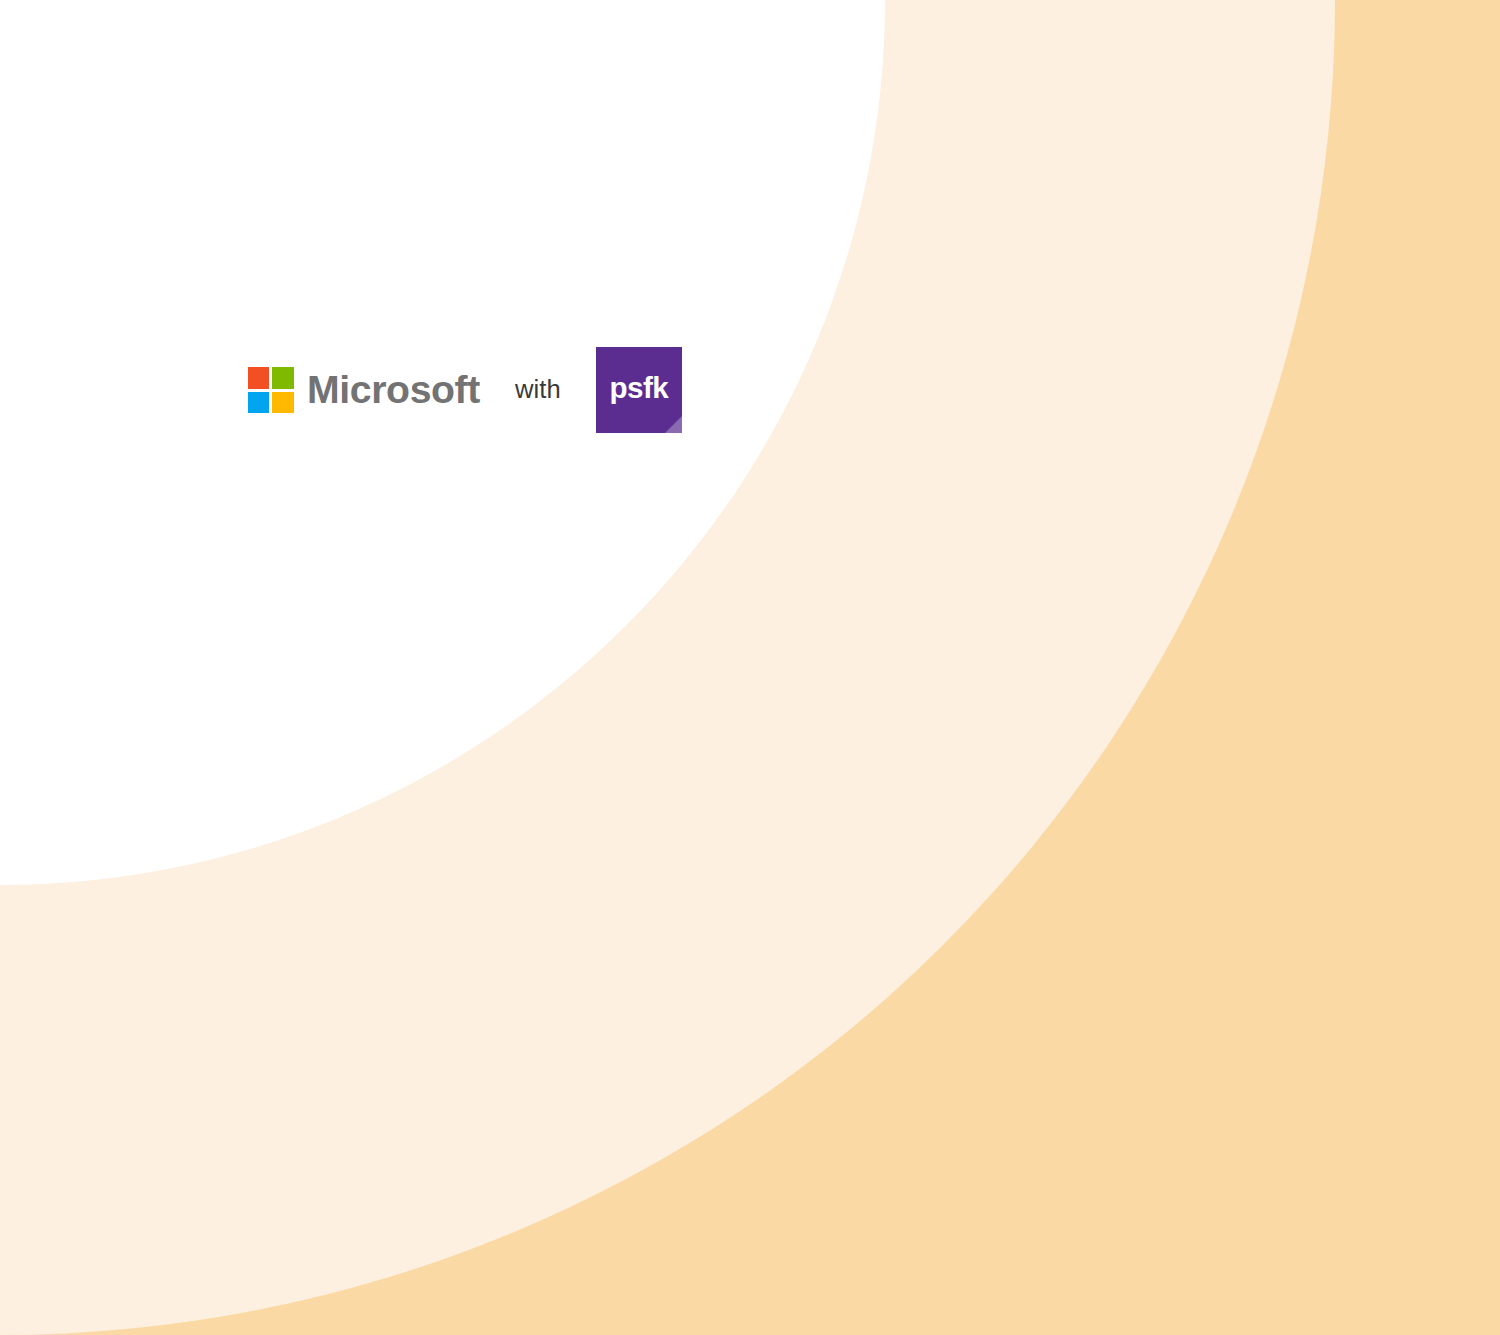Microsoft
with
psfk